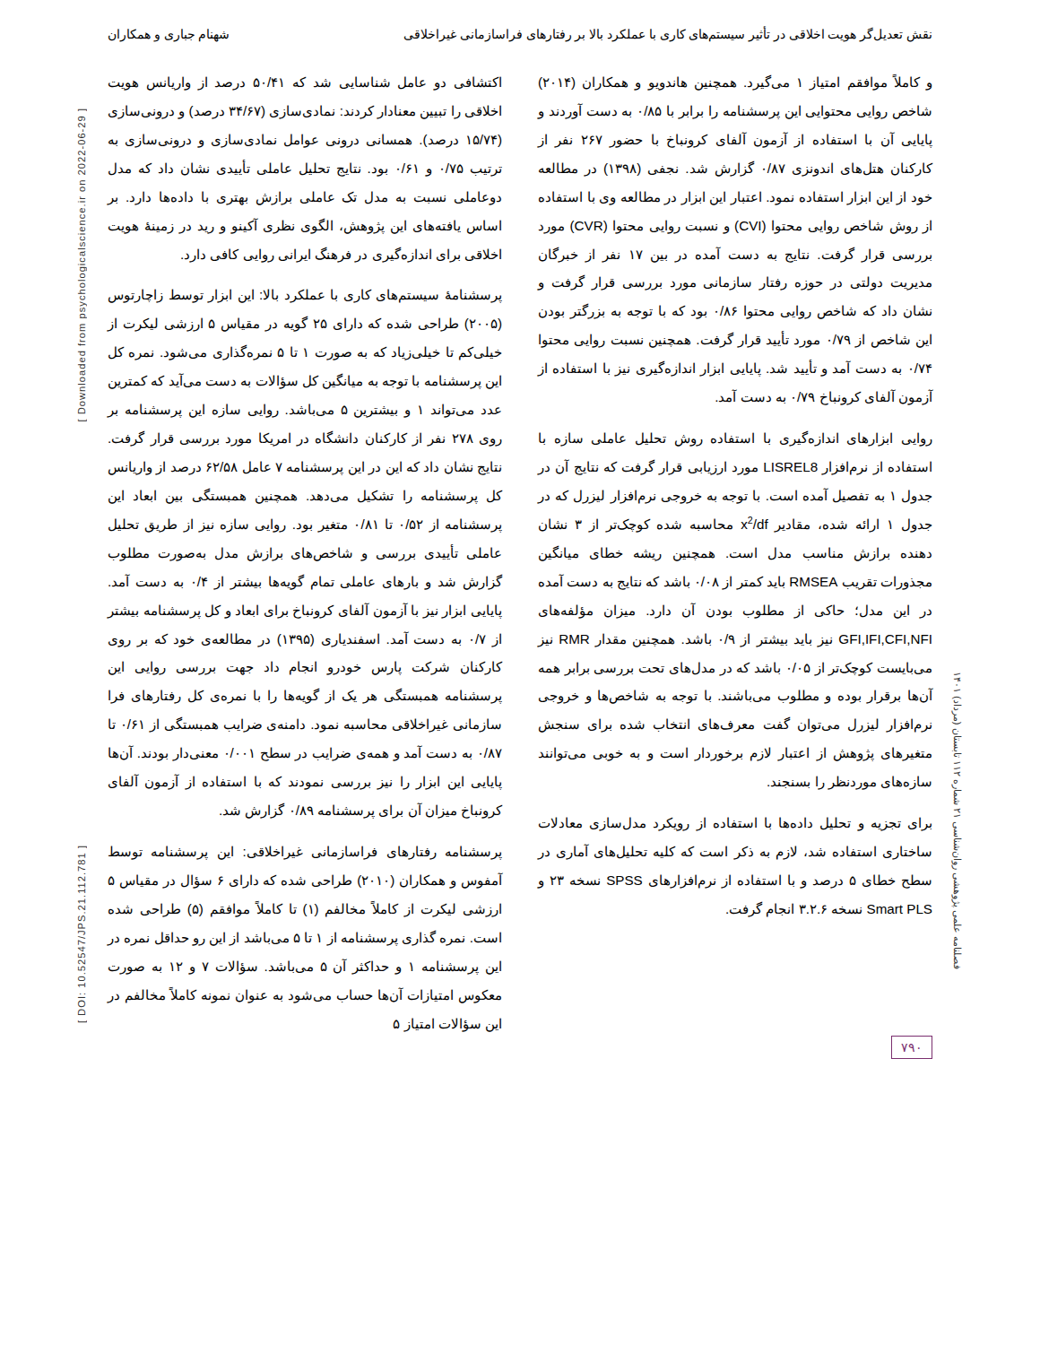نقش تعدیل‌گر هویت اخلاقی در تأثیر سیستم‌های کاری با عملکرد بالا بر رفتارهای فراسازمانی غیراخلاقی
شهنام جباری و همکاران
[ Downloaded from psychologicalscience.ir on 2022-06-29 ]
[ DOI: 10.52547/JPS.21.112.781 ]
فصلنامه علمی پژوهشی روان‌شناسی ۲۱ شماره ۱۱۲ تابستان (مرداد) ۱۴۰۱
و کاملاً موافقم امتیاز ۱ می‌گیرد. همچنین هاندویو و همکاران (۲۰۱۴) شاخص روایی محتوایی این پرسشنامه را برابر با ۰/۸۵ به دست آوردند و پایایی آن با استفاده از آزمون آلفای کرونباخ با حضور ۲۶۷ نفر از کارکنان هتل‌های اندونزی ۰/۸۷ گزارش شد. نجفی (۱۳۹۸) در مطالعه خود از این ابزار استفاده نمود. اعتبار این ابزار در مطالعه وی با استفاده از روش شاخص روایی محتوا (CVI) و نسبت روایی محتوا (CVR) مورد بررسی قرار گرفت. نتایج به دست آمده در بین ۱۷ نفر از خبرگان مدیریت دولتی در حوزه رفتار سازمانی مورد بررسی قرار گرفت و نشان داد که شاخص روایی محتوا ۰/۸۶ بود که با توجه به بزرگتر بودن این شاخص از ۰/۷۹ مورد تأیید قرار گرفت. همچنین نسبت روایی محتوا ۰/۷۴ به دست آمد و تأیید شد. پایایی ابزار اندازه‌گیری نیز با استفاده از آزمون آلفای کرونباخ ۰/۷۹ به دست آمد.
روایی ابزارهای اندازه‌گیری با استفاده روش تحلیل عاملی سازه با استفاده از نرم‌افزار LISREL8 مورد ارزیابی قرار گرفت که نتایج آن در جدول ۱ به تفصیل آمده است. با توجه به خروجی نرم‌افزار لیزرل که در جدول ۱ ارائه شده، مقادیر x2/df محاسبه شده کوچک‌تر از ۳ نشان دهنده برازش مناسب مدل است. همچنین ریشه خطای میانگین مجذورات تقریب RMSEA باید کمتر از ۰/۰۸ باشد که نتایج به دست آمده در این مدل؛ حاکی از مطلوب بودن آن دارد. میزان مؤلفه‌های GFI,IFI,CFI,NFI نیز باید بیشتر از ۰/۹ باشد. همچنین مقدار RMR نیز می‌بایست کوچک‌تر از ۰/۰۵ باشد که در مدل‌های تحت بررسی برابر همه آن‌ها برقرار بوده و مطلوب می‌باشند. با توجه به شاخص‌ها و خروجی نرم‌افزار لیزرل می‌توان گفت معرف‌های انتخاب شده برای سنجش متغیرهای پژوهش از اعتبار لازم برخوردار است و به خوبی می‌توانند سازه‌های موردنظر را بسنجند.
برای تجزیه و تحلیل داده‌ها با استفاده از رویکرد مدل‌سازی معادلات ساختاری استفاده شد، لازم به ذکر است که کلیه تحلیل‌های آماری در سطح خطای ۵ درصد و با استفاده از نرم‌افزارهای SPSS نسخه ۲۳ و Smart PLS نسخه ۳.۲.۶ انجام گرفت.
اکتشافی دو عامل شناسایی شد که ۵۰/۴۱ درصد از واریانس هویت اخلاقی را تبیین معنادار کردند: نمادی‌سازی (۳۴/۶۷ درصد) و درونی‌سازی (۱۵/۷۴ درصد). همسانی درونی عوامل نمادی‌سازی و درونی‌سازی به ترتیب ۰/۷۵ و ۰/۶۱ بود. نتایج تحلیل عاملی تأییدی نشان داد که مدل دوعاملی نسبت به مدل تک عاملی برازش بهتری با داده‌ها دارد. بر اساس یافته‌های این پژوهش، الگوی نظری آکینو و رید در زمینهٔ هویت اخلاقی برای اندازه‌گیری در فرهنگ ایرانی روایی کافی دارد.
پرسشنامهٔ سیستم‌های کاری با عملکرد بالا: این ابزار توسط زاچارتوس (۲۰۰۵) طراحی شده که دارای ۲۵ گویه در مقیاس ۵ ارزشی لیکرت از خیلی‌کم تا خیلی‌زیاد که به صورت ۱ تا ۵ نمره‌گذاری می‌شود. نمره کل این پرسشنامه با توجه به میانگین کل سؤالات به دست می‌آید که کمترین عدد می‌تواند ۱ و بیشترین ۵ می‌باشد. روایی سازه این پرسشنامه بر روی ۲۷۸ نفر از کارکنان دانشگاه در امریکا مورد بررسی قرار گرفت. نتایج نشان داد که این در این پرسشنامه ۷ عامل ۶۲/۵۸ درصد از واریانس کل پرسشنامه را تشکیل می‌دهد. همچنین همبستگی بین ابعاد این پرسشنامه از ۰/۵۲ تا ۰/۸۱ متغیر بود. روایی سازه نیز از طریق تحلیل عاملی تأییدی بررسی و شاخص‌های برازش مدل به‌صورت مطلوب گزارش شد و بارهای عاملی تمام گویه‌ها بیشتر از ۰/۴ به دست آمد. پایایی ابزار نیز با آزمون آلفای کرونباخ برای ابعاد و کل پرسشنامه بیشتر از ۰/۷ به دست آمد. اسفندیاری (۱۳۹۵) در مطالعه‌ی خود که بر روی کارکنان شرکت پارس خودرو انجام داد جهت بررسی روایی این پرسشنامه همبستگی هر یک از گویه‌ها را با نمره‌ی کل رفتارهای فرا سازمانی غیراخلاقی محاسبه نمود. دامنه‌ی ضرایب همبستگی از ۰/۶۱ تا ۰/۸۷ به دست آمد و همه‌ی ضرایب در سطح ۰/۰۰۱ معنی‌دار بودند. آن‌ها پایایی این ابزار را نیز بررسی نمودند که با استفاده از آزمون آلفای کرونباخ میزان آن برای پرسشنامه ۰/۸۹ گزارش شد.
پرسشنامه رفتارهای فراسازمانی غیراخلاقی: این پرسشنامه توسط آمفوس و همکاران (۲۰۱۰) طراحی شده که دارای ۶ سؤال در مقیاس ۵ ارزشی لیکرت از کاملاً مخالفم (۱) تا کاملاً موافقم (۵) طراحی شده است. نمره گذاری پرسشنامه از ۱ تا ۵ می‌باشد از این رو حداقل نمره در این پرسشنامه ۱ و حداکثر آن ۵ می‌باشد. سؤالات ۷ و ۱۲ به صورت معکوس امتیازات آن‌ها حساب می‌شود به عنوان نمونه کاملاً مخالفم در این سؤالات امتیاز ۵
۷۹۰